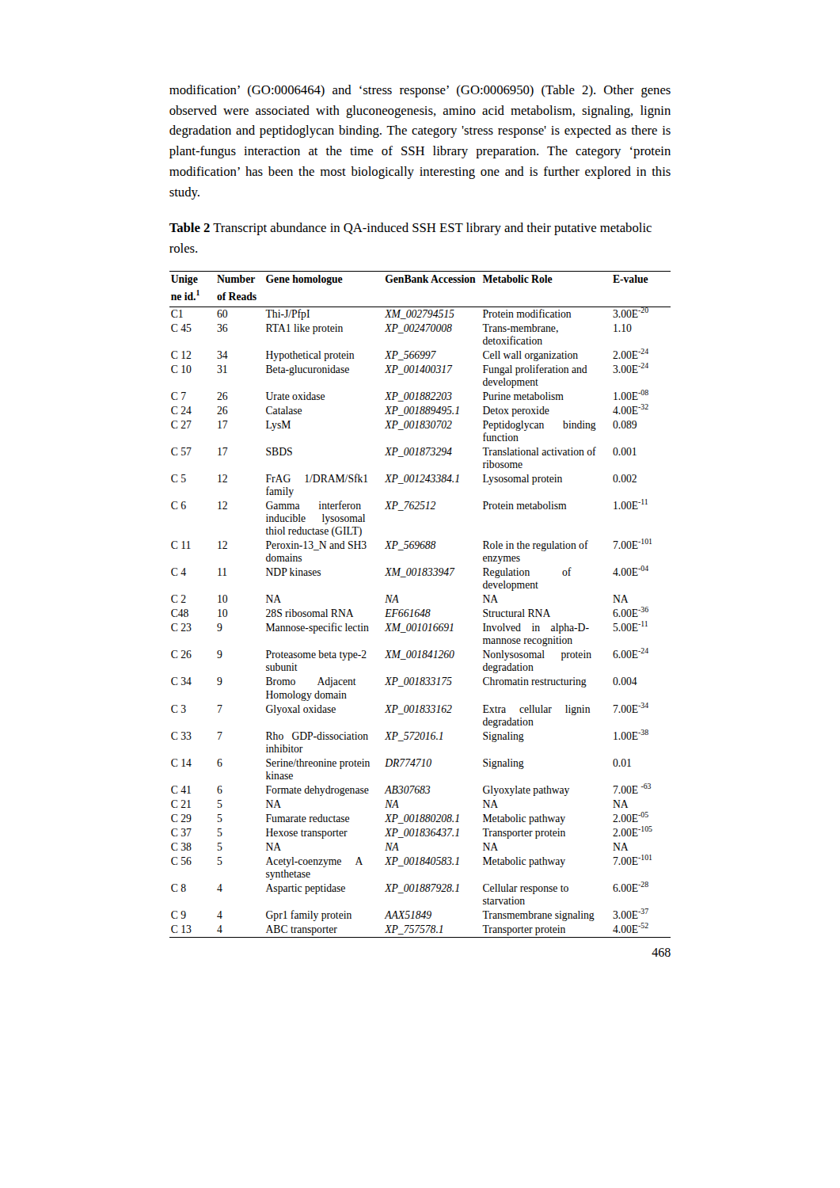modification’ (GO:0006464) and ‘stress response’ (GO:0006950) (Table 2). Other genes observed were associated with gluconeogenesis, amino acid metabolism, signaling, lignin degradation and peptidoglycan binding. The category 'stress response' is expected as there is plant-fungus interaction at the time of SSH library preparation. The category ‘protein modification’ has been the most biologically interesting one and is further explored in this study.
Table 2 Transcript abundance in QA-induced SSH EST library and their putative metabolic roles.
| Unige | Number | Gene homologue | GenBank Accession | Metabolic Role | E-value |
| --- | --- | --- | --- | --- | --- |
| ne id. 1 | of Reads | | | | |
| C1 | 60 | Thi-J/PfpI | XM_002794515 | Protein modification | 3.00E -20 |
| C 45 | 36 | RTA1 like protein | XP_002470008 | Trans-membrane, detoxification | 1.10 |
| C 12 | 34 | Hypothetical protein | XP_566997 | Cell wall organization | 2.00E -24 |
| C 10 | 31 | Beta-glucuronidase | XP_001400317 | Fungal proliferation and development | 3.00E -24 |
| C 7 | 26 | Urate oxidase | XP_001882203 | Purine metabolism | 1.00E -08 |
| C 24 | 26 | Catalase | XP_001889495.1 | Detox peroxide | 4.00E -32 |
| C 27 | 17 | LysM | XP_001830702 | Peptidoglycan binding function | 0.089 |
| C 57 | 17 | SBDS | XP_001873294 | Translational activation of ribosome | 0.001 |
| C 5 | 12 | FrAG 1/DRAM/Sfk1 family | XP_001243384.1 | Lysosomal protein | 0.002 |
| C 6 | 12 | Gamma interferon inducible lysosomal thiol reductase (GILT) | XP_762512 | Protein metabolism | 1.00E -11 |
| C 11 | 12 | Peroxin-13_N and SH3 domains | XP_569688 | Role in the regulation of enzymes | 7.00E -101 |
| C 4 | 11 | NDP kinases | XM_001833947 | Regulation of development | 4.00E -04 |
| C 2 | 10 | NA | NA | NA | NA |
| C48 | 10 | 28S ribosomal RNA | EF661648 | Structural RNA | 6.00E -36 |
| C 23 | 9 | Mannose-specific lectin | XM_001016691 | Involved in alpha-D-mannose recognition | 5.00E -11 |
| C 26 | 9 | Proteasome beta type-2 subunit | XM_001841260 | Nonlysosomal protein degradation | 6.00E -24 |
| C 34 | 9 | Bromo Adjacent Homology domain | XP_001833175 | Chromatin restructuring | 0.004 |
| C 3 | 7 | Glyoxal oxidase | XP_001833162 | Extra cellular lignin degradation | 7.00E -34 |
| C 33 | 7 | Rho GDP-dissociation inhibitor | XP_572016.1 | Signaling | 1.00E -38 |
| C 14 | 6 | Serine/threonine protein kinase | DR774710 | Signaling | 0.01 |
| C 41 | 6 | Formate dehydrogenase | AB307683 | Glyoxylate pathway | 7.00E -63 |
| C 21 | 5 | NA | NA | NA | NA |
| C 29 | 5 | Fumarate reductase | XP_001880208.1 | Metabolic pathway | 2.00E -05 |
| C 37 | 5 | Hexose transporter | XP_001836437.1 | Transporter protein | 2.00E -105 |
| C 38 | 5 | NA | NA | NA | NA |
| C 56 | 5 | Acetyl-coenzyme A synthetase | XP_001840583.1 | Metabolic pathway | 7.00E -101 |
| C 8 | 4 | Aspartic peptidase | XP_001887928.1 | Cellular response to starvation | 6.00E -28 |
| C 9 | 4 | Gpr1 family protein | AAX51849 | Transmembrane signaling | 3.00E -37 |
| C 13 | 4 | ABC transporter | XP_757578.1 | Transporter protein | 4.00E -52 |
468